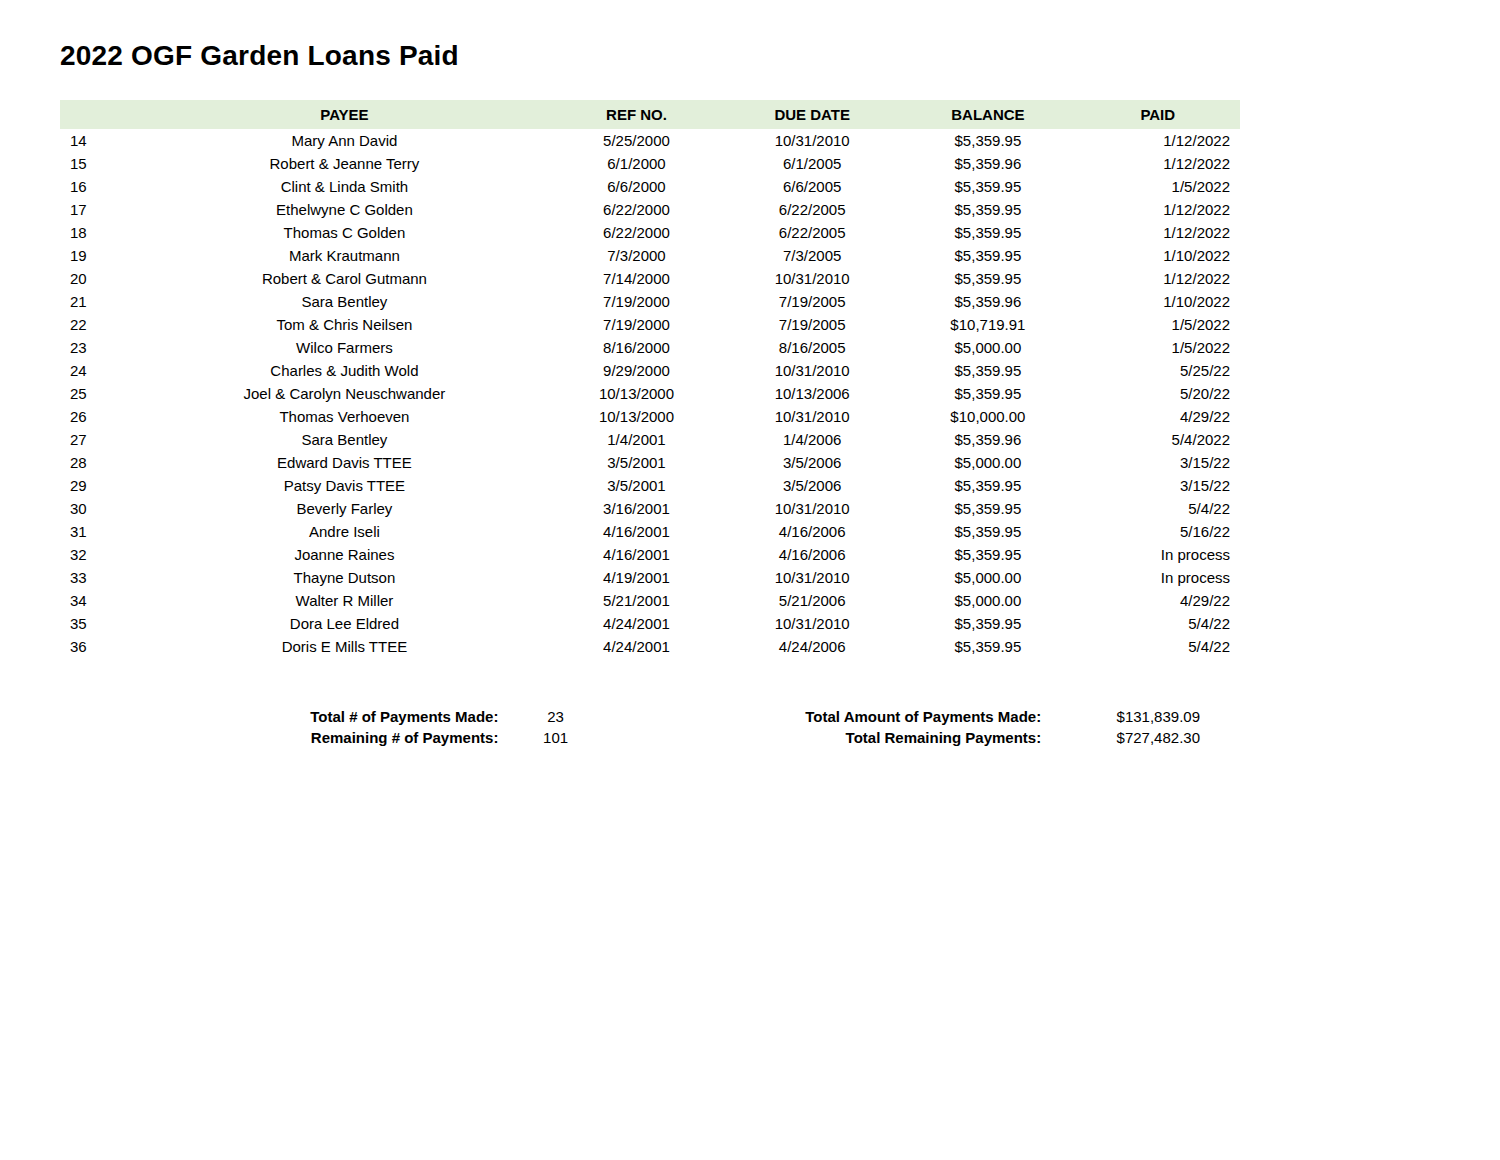2022 OGF Garden Loans Paid
| | PAYEE | REF NO. | DUE DATE | BALANCE | PAID |
| --- | --- | --- | --- | --- | --- |
| 14 | Mary Ann David | 5/25/2000 | 10/31/2010 | $5,359.95 | 1/12/2022 |
| 15 | Robert & Jeanne Terry | 6/1/2000 | 6/1/2005 | $5,359.96 | 1/12/2022 |
| 16 | Clint & Linda Smith | 6/6/2000 | 6/6/2005 | $5,359.95 | 1/5/2022 |
| 17 | Ethelwyne C Golden | 6/22/2000 | 6/22/2005 | $5,359.95 | 1/12/2022 |
| 18 | Thomas C Golden | 6/22/2000 | 6/22/2005 | $5,359.95 | 1/12/2022 |
| 19 | Mark Krautmann | 7/3/2000 | 7/3/2005 | $5,359.95 | 1/10/2022 |
| 20 | Robert & Carol Gutmann | 7/14/2000 | 10/31/2010 | $5,359.95 | 1/12/2022 |
| 21 | Sara Bentley | 7/19/2000 | 7/19/2005 | $5,359.96 | 1/10/2022 |
| 22 | Tom & Chris Neilsen | 7/19/2000 | 7/19/2005 | $10,719.91 | 1/5/2022 |
| 23 | Wilco Farmers | 8/16/2000 | 8/16/2005 | $5,000.00 | 1/5/2022 |
| 24 | Charles & Judith Wold | 9/29/2000 | 10/31/2010 | $5,359.95 | 5/25/22 |
| 25 | Joel & Carolyn Neuschwander | 10/13/2000 | 10/13/2006 | $5,359.95 | 5/20/22 |
| 26 | Thomas Verhoeven | 10/13/2000 | 10/31/2010 | $10,000.00 | 4/29/22 |
| 27 | Sara Bentley | 1/4/2001 | 1/4/2006 | $5,359.96 | 5/4/2022 |
| 28 | Edward Davis TTEE | 3/5/2001 | 3/5/2006 | $5,000.00 | 3/15/22 |
| 29 | Patsy Davis TTEE | 3/5/2001 | 3/5/2006 | $5,359.95 | 3/15/22 |
| 30 | Beverly Farley | 3/16/2001 | 10/31/2010 | $5,359.95 | 5/4/22 |
| 31 | Andre Iseli | 4/16/2001 | 4/16/2006 | $5,359.95 | 5/16/22 |
| 32 | Joanne Raines | 4/16/2001 | 4/16/2006 | $5,359.95 | In process |
| 33 | Thayne Dutson | 4/19/2001 | 10/31/2010 | $5,000.00 | In process |
| 34 | Walter R Miller | 5/21/2001 | 5/21/2006 | $5,000.00 | 4/29/22 |
| 35 | Dora Lee Eldred | 4/24/2001 | 10/31/2010 | $5,359.95 | 5/4/22 |
| 36 | Doris E Mills TTEE | 4/24/2001 | 4/24/2006 | $5,359.95 | 5/4/22 |
| Total # of Payments Made: | 23 | Total Amount of Payments Made: | $131,839.09 |
| Remaining # of Payments: | 101 | Total Remaining Payments: | $727,482.30 |